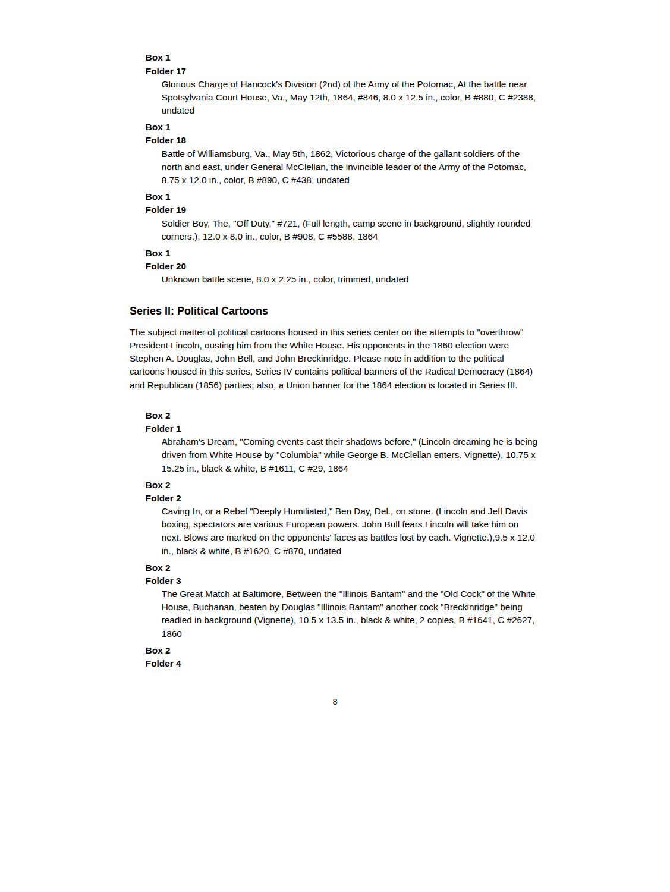Box 1
Folder 17
Glorious Charge of Hancock's Division (2nd) of the Army of the Potomac, At the battle near Spotsylvania Court House, Va., May 12th, 1864, #846, 8.0 x 12.5 in., color, B #880, C #2388, undated
Box 1
Folder 18
Battle of Williamsburg, Va., May 5th, 1862, Victorious charge of the gallant soldiers of the north and east, under General McClellan, the invincible leader of the Army of the Potomac, 8.75 x 12.0 in., color, B #890, C #438, undated
Box 1
Folder 19
Soldier Boy, The, "Off Duty," #721, (Full length, camp scene in background, slightly rounded corners.), 12.0 x 8.0 in., color, B #908, C #5588, 1864
Box 1
Folder 20
Unknown battle scene, 8.0 x 2.25 in., color, trimmed, undated
Series II: Political Cartoons
The subject matter of political cartoons housed in this series center on the attempts to "overthrow" President Lincoln, ousting him from the White House. His opponents in the 1860 election were Stephen A. Douglas, John Bell, and John Breckinridge. Please note in addition to the political cartoons housed in this series, Series IV contains political banners of the Radical Democracy (1864) and Republican (1856) parties; also, a Union banner for the 1864 election is located in Series III.
Box 2
Folder 1
Abraham's Dream, "Coming events cast their shadows before," (Lincoln dreaming he is being driven from White House by "Columbia" while George B. McClellan enters. Vignette), 10.75 x 15.25 in., black & white, B #1611, C #29, 1864
Box 2
Folder 2
Caving In, or a Rebel "Deeply Humiliated," Ben Day, Del., on stone. (Lincoln and Jeff Davis boxing, spectators are various European powers. John Bull fears Lincoln will take him on next. Blows are marked on the opponents' faces as battles lost by each. Vignette.),9.5 x 12.0 in., black & white, B #1620, C #870, undated
Box 2
Folder 3
The Great Match at Baltimore, Between the "Illinois Bantam" and the "Old Cock" of the White House, Buchanan, beaten by Douglas "Illinois Bantam" another cock "Breckinridge" being readied in background (Vignette), 10.5 x 13.5 in., black & white, 2 copies, B #1641, C #2627, 1860
Box 2
Folder 4
8